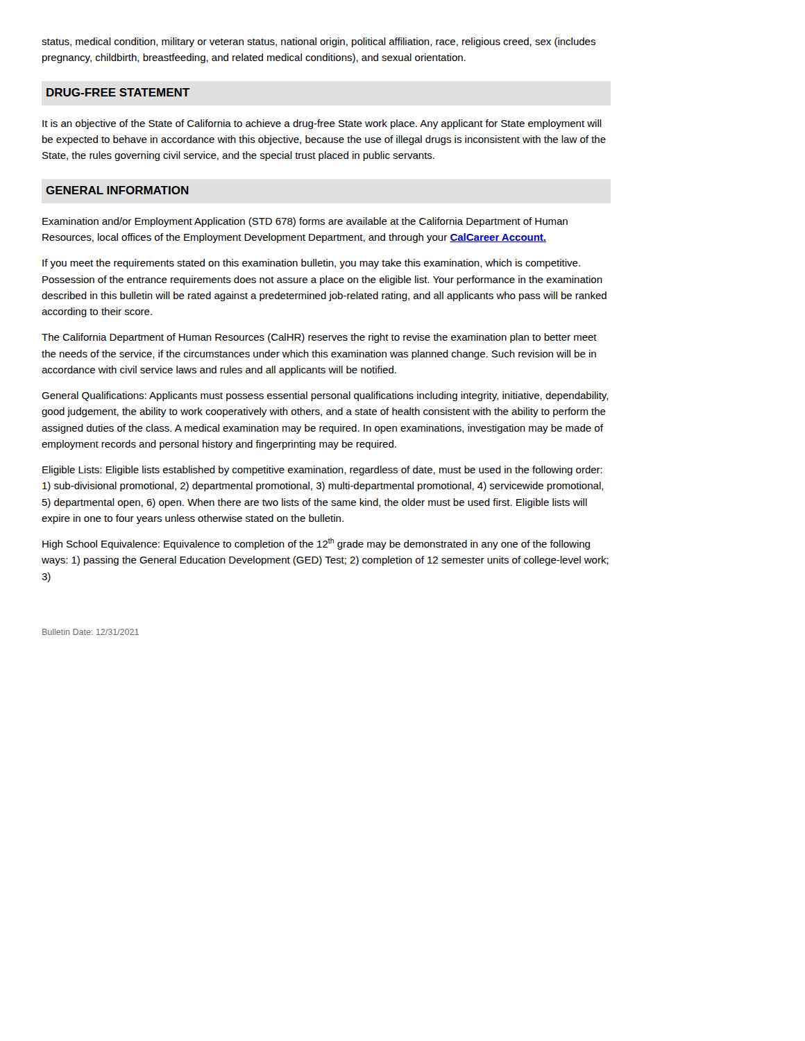status, medical condition, military or veteran status, national origin, political affiliation, race, religious creed, sex (includes pregnancy, childbirth, breastfeeding, and related medical conditions), and sexual orientation.
DRUG-FREE STATEMENT
It is an objective of the State of California to achieve a drug-free State work place. Any applicant for State employment will be expected to behave in accordance with this objective, because the use of illegal drugs is inconsistent with the law of the State, the rules governing civil service, and the special trust placed in public servants.
GENERAL INFORMATION
Examination and/or Employment Application (STD 678) forms are available at the California Department of Human Resources, local offices of the Employment Development Department, and through your CalCareer Account.
If you meet the requirements stated on this examination bulletin, you may take this examination, which is competitive. Possession of the entrance requirements does not assure a place on the eligible list. Your performance in the examination described in this bulletin will be rated against a predetermined job-related rating, and all applicants who pass will be ranked according to their score.
The California Department of Human Resources (CalHR) reserves the right to revise the examination plan to better meet the needs of the service, if the circumstances under which this examination was planned change. Such revision will be in accordance with civil service laws and rules and all applicants will be notified.
General Qualifications: Applicants must possess essential personal qualifications including integrity, initiative, dependability, good judgement, the ability to work cooperatively with others, and a state of health consistent with the ability to perform the assigned duties of the class. A medical examination may be required. In open examinations, investigation may be made of employment records and personal history and fingerprinting may be required.
Eligible Lists: Eligible lists established by competitive examination, regardless of date, must be used in the following order: 1) sub-divisional promotional, 2) departmental promotional, 3) multi-departmental promotional, 4) servicewide promotional, 5) departmental open, 6) open. When there are two lists of the same kind, the older must be used first. Eligible lists will expire in one to four years unless otherwise stated on the bulletin.
High School Equivalence: Equivalence to completion of the 12th grade may be demonstrated in any one of the following ways: 1) passing the General Education Development (GED) Test; 2) completion of 12 semester units of college-level work; 3)
Bulletin Date: 12/31/2021